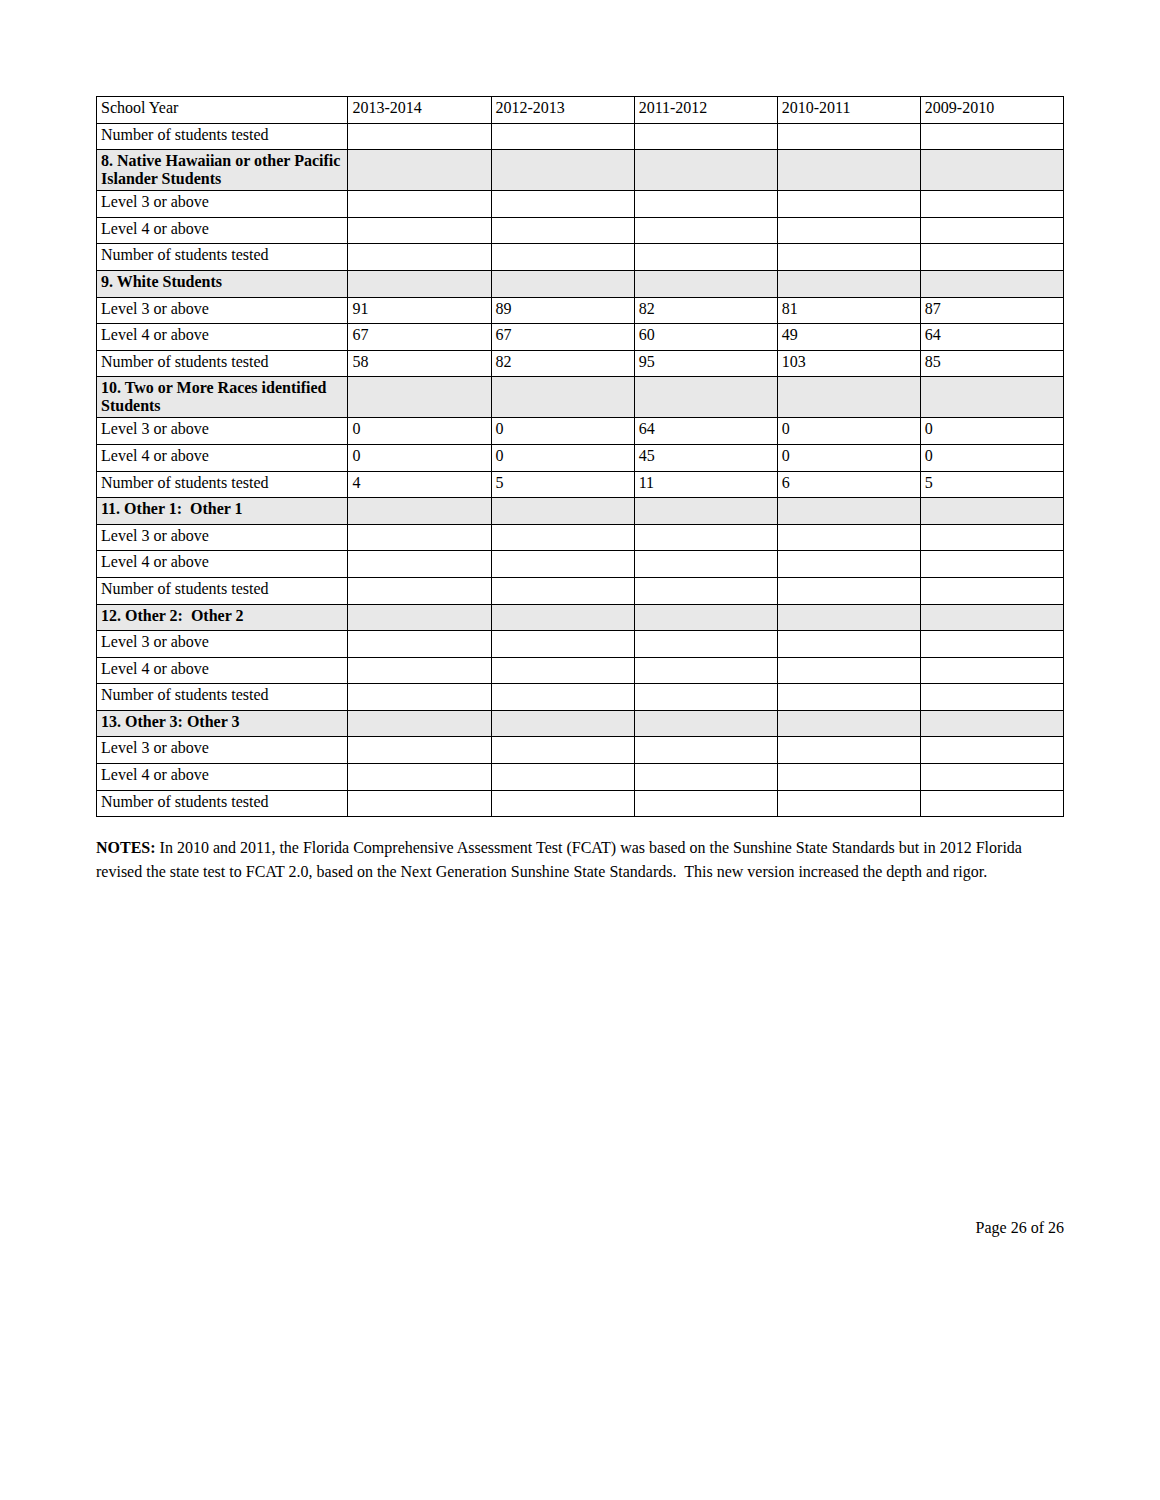| School Year | 2013-2014 | 2012-2013 | 2011-2012 | 2010-2011 | 2009-2010 |
| --- | --- | --- | --- | --- | --- |
| Number of students tested | | | | | |
| 8. Native Hawaiian or other Pacific Islander Students | | | | | |
| Level 3 or above | | | | | |
| Level 4 or above | | | | | |
| Number of students tested | | | | | |
| 9. White Students | | | | | |
| Level 3 or above | 91 | 89 | 82 | 81 | 87 |
| Level 4 or above | 67 | 67 | 60 | 49 | 64 |
| Number of students tested | 58 | 82 | 95 | 103 | 85 |
| 10. Two or More Races identified Students | | | | | |
| Level 3 or above | 0 | 0 | 64 | 0 | 0 |
| Level 4 or above | 0 | 0 | 45 | 0 | 0 |
| Number of students tested | 4 | 5 | 11 | 6 | 5 |
| 11. Other 1: Other 1 | | | | | |
| Level 3 or above | | | | | |
| Level 4 or above | | | | | |
| Number of students tested | | | | | |
| 12. Other 2: Other 2 | | | | | |
| Level 3 or above | | | | | |
| Level 4 or above | | | | | |
| Number of students tested | | | | | |
| 13. Other 3: Other 3 | | | | | |
| Level 3 or above | | | | | |
| Level 4 or above | | | | | |
| Number of students tested | | | | | |
NOTES: In 2010 and 2011, the Florida Comprehensive Assessment Test (FCAT) was based on the Sunshine State Standards but in 2012 Florida revised the state test to FCAT 2.0, based on the Next Generation Sunshine State Standards. This new version increased the depth and rigor.
Page 26 of 26